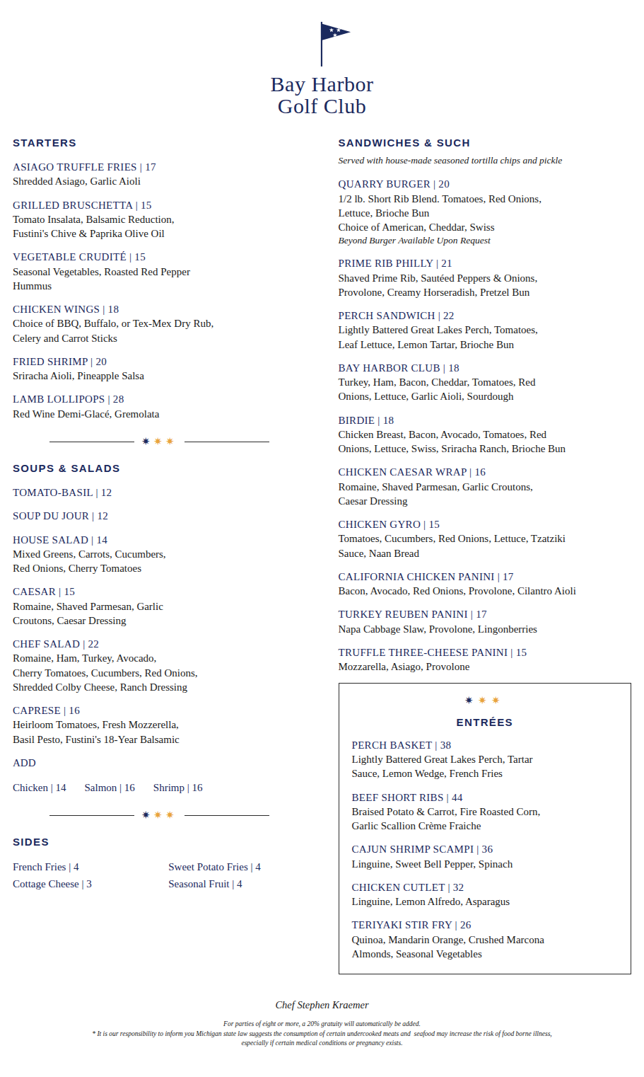Bay Harbor Golf Club
Starters
ASIAGO TRUFFLE FRIES | 17 Shredded Asiago, Garlic Aioli
GRILLED BRUSCHETTA | 15 Tomato Insalata, Balsamic Reduction,
Fustini's Chive & Paprika Olive Oil
VEGETABLE CRUDITÉ | 15 Seasonal Vegetables, Roasted Red Pepper
Hummus
CHICKEN WINGS | 18 Choice of BBQ, Buffalo, or Tex-Mex Dry Rub,
Celery and Carrot Sticks
FRIED SHRIMP | 20 Sriracha Aioli, Pineapple Salsa
LAMB LOLLIPOPS | 28 Red Wine Demi-Glacé, Gremolata
✷✷✷
Soups & Salads
TOMATO-BASIL | 12
SOUP DU JOUR | 12
HOUSE SALAD | 14 Mixed Greens, Carrots, Cucumbers,
Red Onions, Cherry Tomatoes
CAESAR | 15 Romaine, Shaved Parmesan, Garlic
Croutons, Caesar Dressing
CHEF SALAD | 22 Romaine, Ham, Turkey, Avocado,
Cherry Tomatoes, Cucumbers, Red Onions,
Shredded Colby Cheese, Ranch Dressing
CAPRESE | 16 Heirloom Tomatoes, Fresh Mozzerella,
Basil Pesto, Fustini's 18-Year Balsamic
ADD
Chicken | 14 Salmon | 16 Shrimp | 16
✷✷✷
Sides
French Fries | 4
Sweet Potato Fries | 4
Cottage Cheese | 3
Seasonal Fruit | 4
Sandwiches & Such
Served with house-made seasoned tortilla chips and pickle
QUARRY BURGER | 20 1/2 lb. Short Rib Blend. Tomatoes, Red Onions,
Lettuce, Brioche Bun
Choice of American, Cheddar, Swiss Beyond Burger Available Upon Request
PRIME RIB PHILLY | 21 Shaved Prime Rib, Sautéed Peppers & Onions,
Provolone, Creamy Horseradish, Pretzel Bun
PERCH SANDWICH | 22 Lightly Battered Great Lakes Perch, Tomatoes,
Leaf Lettuce, Lemon Tartar, Brioche Bun
BAY HARBOR CLUB | 18 Turkey, Ham, Bacon, Cheddar, Tomatoes, Red
Onions, Lettuce, Garlic Aioli, Sourdough
BIRDIE | 18 Chicken Breast, Bacon, Avocado, Tomatoes, Red
Onions, Lettuce, Swiss, Sriracha Ranch, Brioche Bun
CHICKEN CAESAR WRAP | 16 Romaine, Shaved Parmesan, Garlic Croutons,
Caesar Dressing
CHICKEN GYRO | 15 Tomatoes, Cucumbers, Red Onions, Lettuce, Tzatziki
Sauce, Naan Bread
CALIFORNIA CHICKEN PANINI | 17 Bacon, Avocado, Red Onions, Provolone, Cilantro Aioli
TURKEY REUBEN PANINI | 17 Napa Cabbage Slaw, Provolone, Lingonberries
TRUFFLE THREE-CHEESE PANINI | 15 Mozzarella, Asiago, Provolone
✷✷✷
Entrées
PERCH BASKET | 38 Lightly Battered Great Lakes Perch, Tartar
Sauce, Lemon Wedge, French Fries
BEEF SHORT RIBS | 44 Braised Potato & Carrot, Fire Roasted Corn,
Garlic Scallion Crème Fraiche
CAJUN SHRIMP SCAMPI | 36 Linguine, Sweet Bell Pepper, Spinach
CHICKEN CUTLET | 32 Linguine, Lemon Alfredo, Asparagus
TERIYAKI STIR FRY | 26 Quinoa, Mandarin Orange, Crushed Marcona
Almonds, Seasonal Vegetables
Chef Stephen Kraemer
For parties of eight or more, a 20% gratuity will automatically be added.
* It is our responsibility to inform you Michigan state law suggests the consumption of certain undercooked meats and seafood may increase the risk of food borne illness,
especially if certain medical conditions or pregnancy exists.